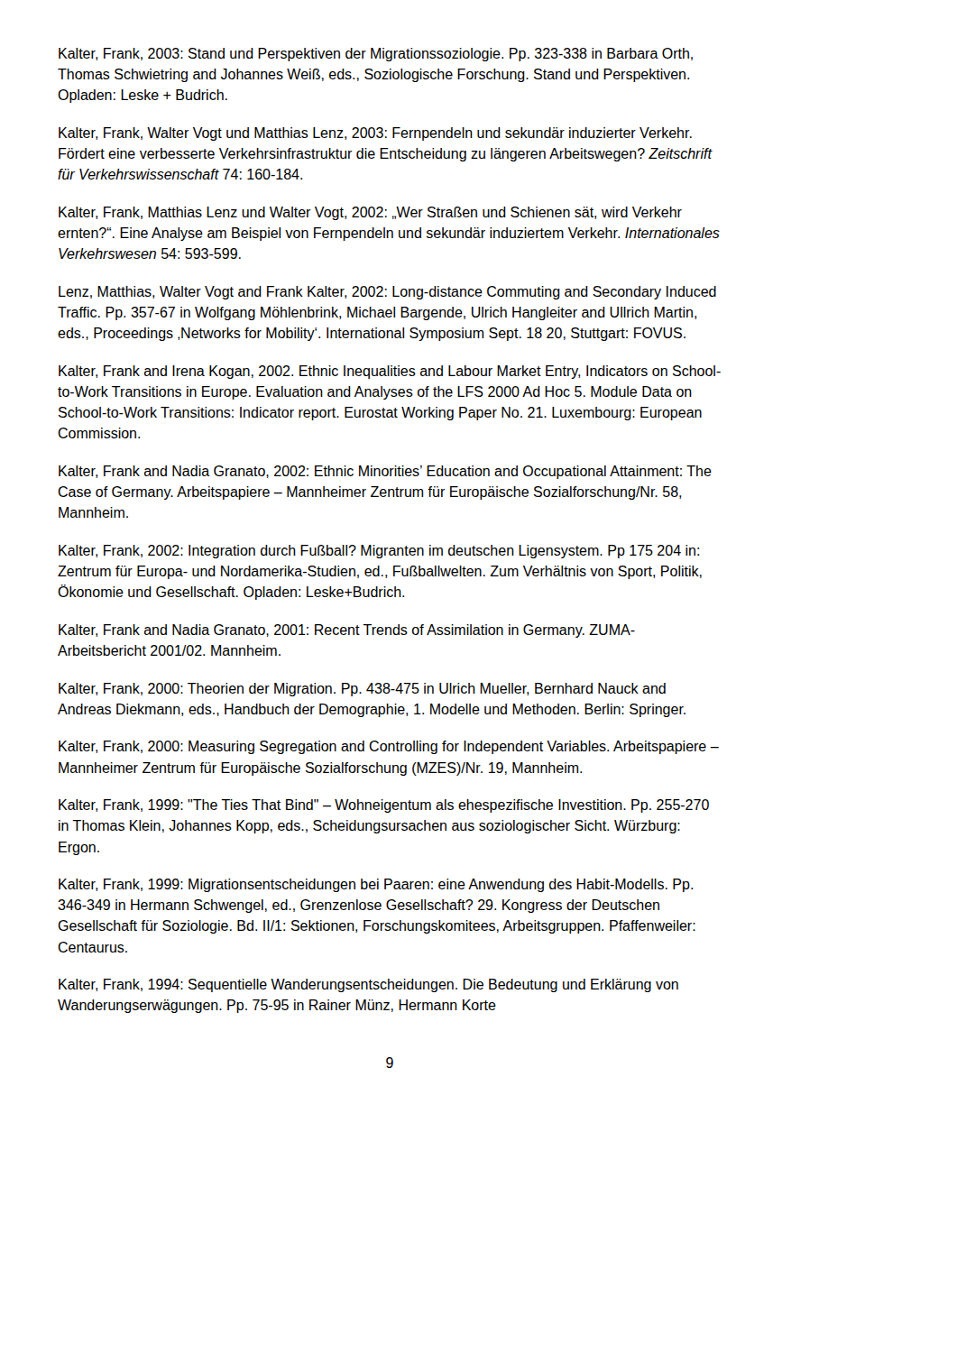Kalter, Frank, 2003: Stand und Perspektiven der Migrationssoziologie. Pp. 323-338 in Barbara Orth, Thomas Schwietring and Johannes Weiß, eds., Soziologische Forschung. Stand und Perspektiven. Opladen: Leske + Budrich.
Kalter, Frank, Walter Vogt und Matthias Lenz, 2003: Fernpendeln und sekundär induzierter Verkehr. Fördert eine verbesserte Verkehrsinfrastruktur die Entscheidung zu längeren Arbeitswegen? Zeitschrift für Verkehrswissenschaft 74: 160-184.
Kalter, Frank, Matthias Lenz und Walter Vogt, 2002: „Wer Straßen und Schienen sät, wird Verkehr ernten?“. Eine Analyse am Beispiel von Fernpendeln und sekundär induziertem Verkehr. Internationales Verkehrswesen 54: 593-599.
Lenz, Matthias, Walter Vogt and Frank Kalter, 2002: Long-distance Commuting and Secondary Induced Traffic. Pp. 357-67 in Wolfgang Möhlenbrink, Michael Bargende, Ulrich Hangleiter and Ullrich Martin, eds., Proceedings ‚Networks for Mobility‘. International Symposium Sept. 18 20, Stuttgart: FOVUS.
Kalter, Frank and Irena Kogan, 2002. Ethnic Inequalities and Labour Market Entry, Indicators on School-to-Work Transitions in Europe. Evaluation and Analyses of the LFS 2000 Ad Hoc 5. Module Data on School-to-Work Transitions: Indicator report. Eurostat Working Paper No. 21. Luxembourg: European Commission.
Kalter, Frank and Nadia Granato, 2002: Ethnic Minorities’ Education and Occupational Attainment: The Case of Germany. Arbeitspapiere – Mannheimer Zentrum für Europäische Sozialforschung/Nr. 58, Mannheim.
Kalter, Frank, 2002: Integration durch Fußball? Migranten im deutschen Ligensystem. Pp 175 204 in: Zentrum für Europa- und Nordamerika-Studien, ed., Fußballwelten. Zum Verhältnis von Sport, Politik, Ökonomie und Gesellschaft. Opladen: Leske+Budrich.
Kalter, Frank and Nadia Granato, 2001: Recent Trends of Assimilation in Germany. ZUMA-Arbeitsbericht 2001/02. Mannheim.
Kalter, Frank, 2000: Theorien der Migration. Pp. 438-475 in Ulrich Mueller, Bernhard Nauck and Andreas Diekmann, eds., Handbuch der Demographie, 1. Modelle und Methoden. Berlin: Springer.
Kalter, Frank, 2000: Measuring Segregation and Controlling for Independent Variables. Arbeitspapiere – Mannheimer Zentrum für Europäische Sozialforschung (MZES)/Nr. 19, Mannheim.
Kalter, Frank, 1999: "The Ties That Bind" – Wohneigentum als ehespezifische Investition. Pp. 255-270 in Thomas Klein, Johannes Kopp, eds., Scheidungsursachen aus soziologischer Sicht. Würzburg: Ergon.
Kalter, Frank, 1999: Migrationsentscheidungen bei Paaren: eine Anwendung des Habit-Modells. Pp. 346-349 in Hermann Schwengel, ed., Grenzenlose Gesellschaft? 29. Kongress der Deutschen Gesellschaft für Soziologie. Bd. II/1: Sektionen, Forschungskomitees, Arbeitsgruppen. Pfaffenweiler: Centaurus.
Kalter, Frank, 1994: Sequentielle Wanderungsentscheidungen. Die Bedeutung und Erklärung von Wanderungserwägungen. Pp. 75-95 in Rainer Münz, Hermann Korte
9